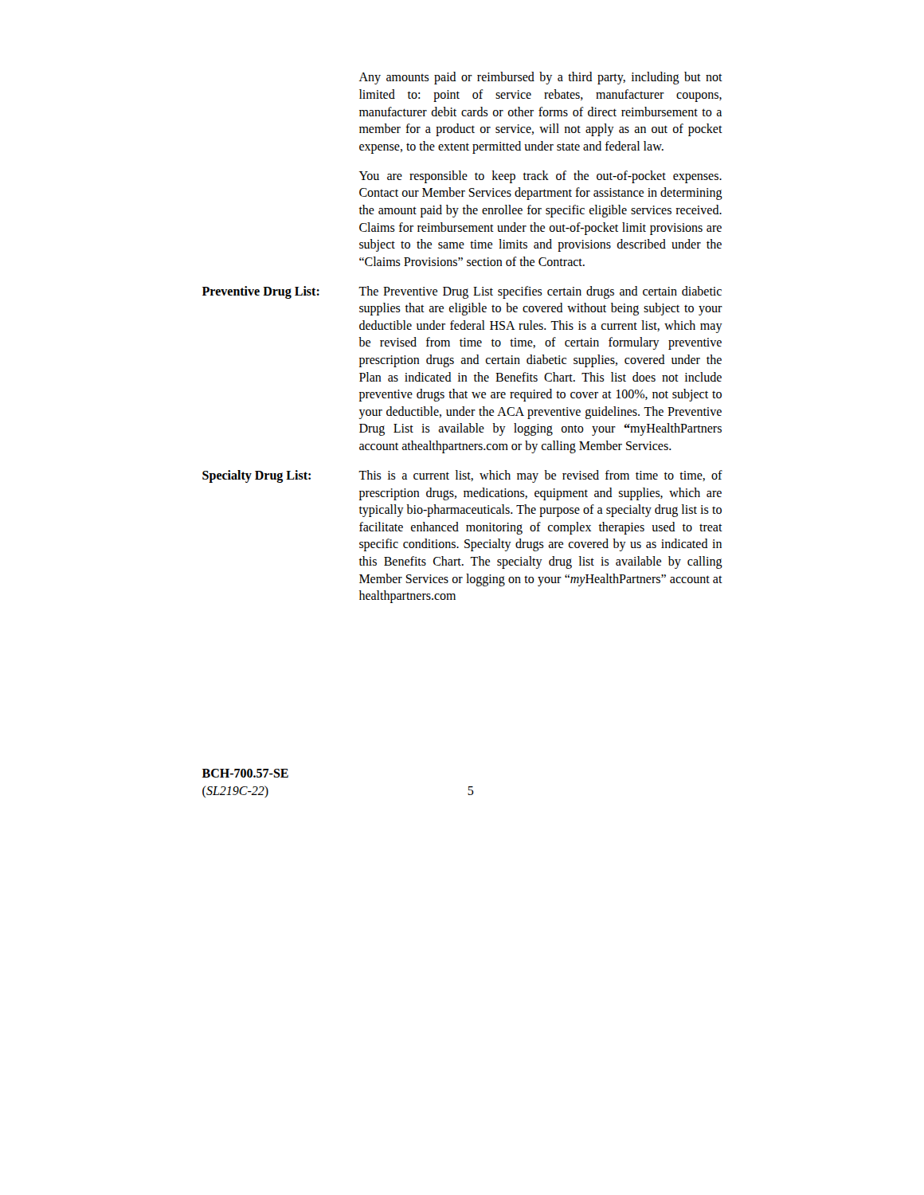Any amounts paid or reimbursed by a third party, including but not limited to: point of service rebates, manufacturer coupons, manufacturer debit cards or other forms of direct reimbursement to a member for a product or service, will not apply as an out of pocket expense, to the extent permitted under state and federal law.
You are responsible to keep track of the out-of-pocket expenses. Contact our Member Services department for assistance in determining the amount paid by the enrollee for specific eligible services received. Claims for reimbursement under the out-of-pocket limit provisions are subject to the same time limits and provisions described under the “Claims Provisions” section of the Contract.
Preventive Drug List:
The Preventive Drug List specifies certain drugs and certain diabetic supplies that are eligible to be covered without being subject to your deductible under federal HSA rules. This is a current list, which may be revised from time to time, of certain formulary preventive prescription drugs and certain diabetic supplies, covered under the Plan as indicated in the Benefits Chart. This list does not include preventive drugs that we are required to cover at 100%, not subject to your deductible, under the ACA preventive guidelines. The Preventive Drug List is available by logging onto your “myHealthPartners account athealthpartners.com or by calling Member Services.
Specialty Drug List:
This is a current list, which may be revised from time to time, of prescription drugs, medications, equipment and supplies, which are typically bio-pharmaceuticals. The purpose of a specialty drug list is to facilitate enhanced monitoring of complex therapies used to treat specific conditions. Specialty drugs are covered by us as indicated in this Benefits Chart. The specialty drug list is available by calling Member Services or logging on to your “my HealthPartners” account at healthpartners.com
BCH-700.57-SE
(SL219C-22) 5